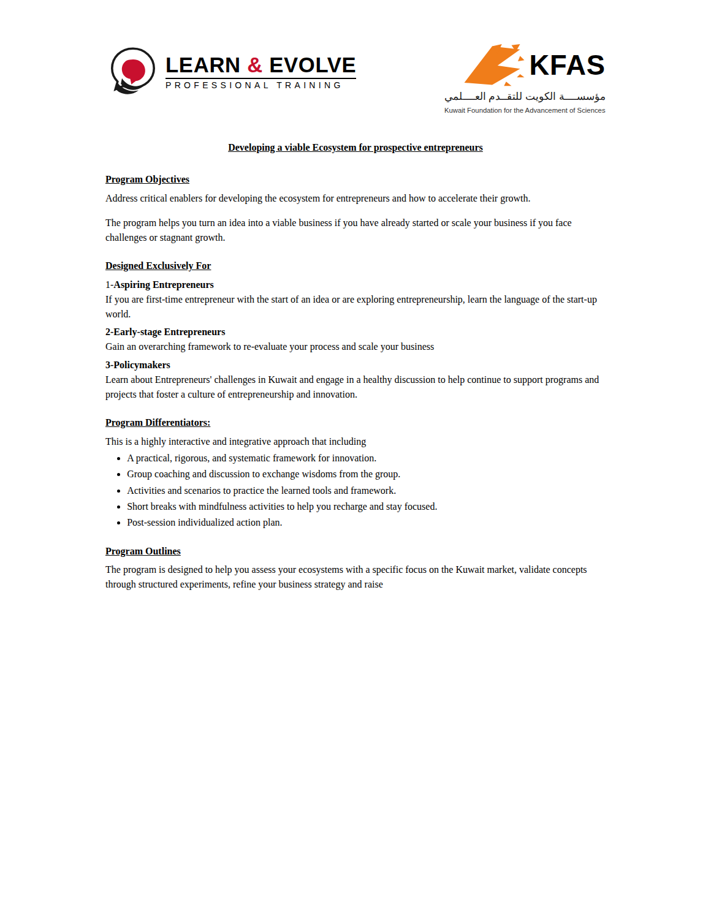LEARN & EVOLVE
PROFESSIONAL TRAINING
KFAS
مؤسســــة الكويت للتقــدم العــــلمي
Kuwait Foundation for the Advancement of Sciences
Developing a viable Ecosystem for prospective entrepreneurs
Program Objectives
Address critical enablers for developing the ecosystem for entrepreneurs and how to accelerate their growth.
The program helps you turn an idea into a viable business if you have already started or scale your business if you face challenges or stagnant growth.
Designed Exclusively For
1-Aspiring Entrepreneurs
If you are first-time entrepreneur with the start of an idea or are exploring entrepreneurship, learn the language of the start-up world.
2-Early-stage Entrepreneurs
Gain an overarching framework to re-evaluate your process and scale your business
3-Policymakers
Learn about Entrepreneurs' challenges in Kuwait and engage in a healthy discussion to help continue to support programs and projects that foster a culture of entrepreneurship and innovation.
Program Differentiators:
This is a highly interactive and integrative approach that including
A practical, rigorous, and systematic framework for innovation.
Group coaching and discussion to exchange wisdoms from the group.
Activities and scenarios to practice the learned tools and framework.
Short breaks with mindfulness activities to help you recharge and stay focused.
Post-session individualized action plan.
Program Outlines
The program is designed to help you assess your ecosystems with a specific focus on the Kuwait market, validate concepts through structured experiments, refine your business strategy and raise